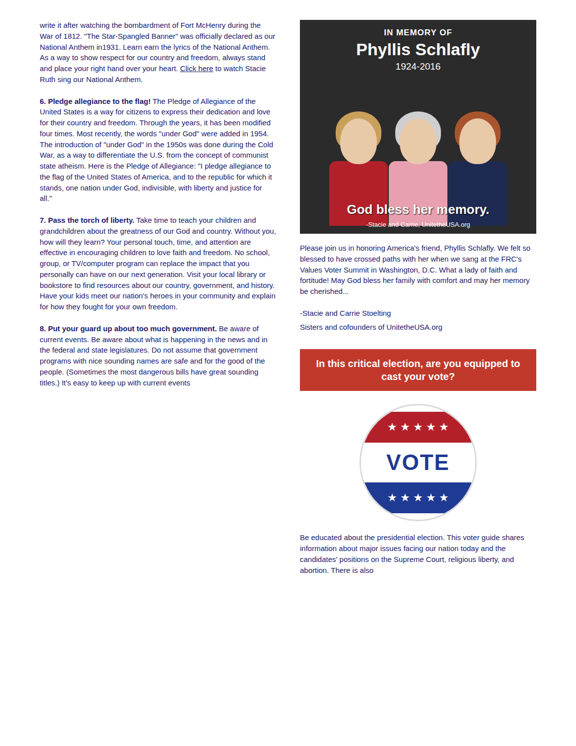write it after watching the bombardment of Fort McHenry during the War of 1812. "The Star-Spangled Banner" was officially declared as our National Anthem in1931. Learn earn the lyrics of the National Anthem. As a way to show respect for our country and freedom, always stand and place your right hand over your heart. Click here to watch Stacie Ruth sing our National Anthem.
6. Pledge allegiance to the flag! The Pledge of Allegiance of the United States is a way for citizens to express their dedication and love for their country and freedom. Through the years, it has been modified four times. Most recently, the words "under God" were added in 1954. The introduction of "under God" in the 1950s was done during the Cold War, as a way to differentiate the U.S. from the concept of communist state atheism. Here is the Pledge of Allegiance: "I pledge allegiance to the flag of the United States of America, and to the republic for which it stands, one nation under God, indivisible, with liberty and justice for all."
7. Pass the torch of liberty. Take time to teach your children and grandchildren about the greatness of our God and country. Without you, how will they learn? Your personal touch, time, and attention are effective in encouraging children to love faith and freedom. No school, group, or TV/computer program can replace the impact that you personally can have on our next generation. Visit your local library or bookstore to find resources about our country, government, and history. Have your kids meet our nation's heroes in your community and explain for how they fought for your own freedom.
8. Put your guard up about too much government. Be aware of current events. Be aware about what is happening in the news and in the federal and state legislatures. Do not assume that government programs with nice sounding names are safe and for the good of the people. (Sometimes the most dangerous bills have great sounding titles.) It's easy to keep up with current events
IN MEMORY OF
Phyllis Schlafly
1924-2016
God bless her memory.
-Stacie and Carrie, UnitetheUSA.org
Please join us in honoring America's friend, Phyllis Schlafly. We felt so blessed to have crossed paths with her when we sang at the FRC's Values Voter Summit in Washington, D.C. What a lady of faith and fortitude! May God bless her family with comfort and may her memory be cherished...
-Stacie and Carrie Stoelting
Sisters and cofounders of UnitetheUSA.org
In this critical election, are you equipped to cast your vote?
★★★★★
VOTE
★★★★★
Be educated about the presidential election. This voter guide shares information about major issues facing our nation today and the candidates' positions on the Supreme Court, religious liberty, and abortion. There is also